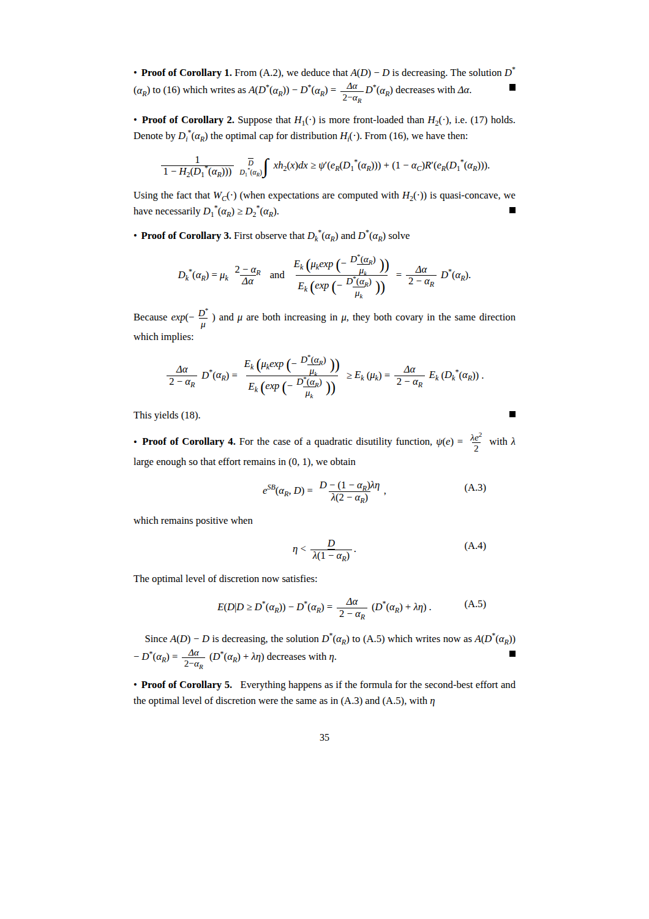• Proof of Corollary 1. From (A.2), we deduce that A(D) − D is decreasing. The solution D*(αR) to (16) which writes as A(D*(αR)) − D*(αR) = Δα 2−αR D*(αR) decreases with Δα.
• Proof of Corollary 2. Suppose that H1(·) is more front-loaded than H2(·), i.e. (17) holds. Denote by Di*(αR) the optimal cap for distribution Hi(·). From (16), we have then:
11 − H2(D1*(αR))) DD1*(αR) ∫ xh2(x)dx ≥ ψ′(eR(D1*(αR))) + (1 − αC)R′(eR(D1*(αR))).
Using the fact that WC(·) (when expectations are computed with H2(·)) is quasi-concave, we have necessarily D1*(αR) ≥ D2*(αR).
• Proof of Corollary 3. First observe that Dk*(αR) and D*(αR) solve
Dk*(αR) = μk 2 − αR Δα and Ek (μkexp (−D*(αR) μk)) Ek (exp (−D*(αR) μk)) = Δα 2 − αR D*(αR).
Because exp(−D*μ) and μ are both increasing in μ, they both covary in the same direction which implies:
Δα 2 − αR D*(αR) = Ek (μkexp (−D*(αR) μk)) Ek (exp (−D*(αR) μk)) ≥ Ek (μk) = Δα 2 − αR Ek (Dk*(αR)) .
This yields (18).
• Proof of Corollary 4. For the case of a quadratic disutility function, ψ(e) = λe22 with λ large enough so that effort remains in (0, 1), we obtain
eSB(αR, D) = D − (1 − αR)λη λ(2 − αR), (A.3)
which remains positive when
η < Dλ(1 − αR). (A.4)
The optimal level of discretion now satisfies:
E(D|D ≥ D*(αR)) − D*(αR) = Δα 2 − αR (D*(αR) + λη) . (A.5)
Since A(D) − D is decreasing, the solution D*(αR) to (A.5) which writes now as A(D*(αR)) − D*(αR) = Δα 2−αR (D*(αR) + λη) decreases with η.
• Proof of Corollary 5. Everything happens as if the formula for the second-best effort and the optimal level of discretion were the same as in (A.3) and (A.5), with η
35